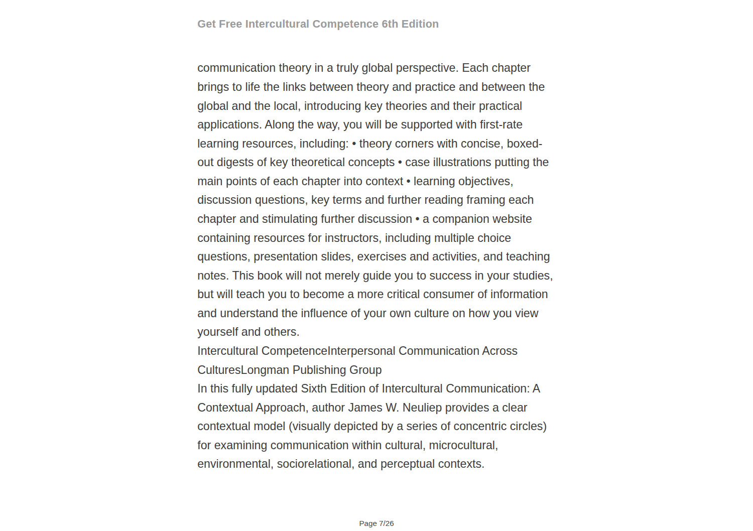Get Free Intercultural Competence 6th Edition
communication theory in a truly global perspective. Each chapter brings to life the links between theory and practice and between the global and the local, introducing key theories and their practical applications. Along the way, you will be supported with first-rate learning resources, including: • theory corners with concise, boxed-out digests of key theoretical concepts • case illustrations putting the main points of each chapter into context • learning objectives, discussion questions, key terms and further reading framing each chapter and stimulating further discussion • a companion website containing resources for instructors, including multiple choice questions, presentation slides, exercises and activities, and teaching notes. This book will not merely guide you to success in your studies, but will teach you to become a more critical consumer of information and understand the influence of your own culture on how you view yourself and others.
Intercultural CompetenceInterpersonal Communication Across CulturesLongman Publishing Group
In this fully updated Sixth Edition of Intercultural Communication: A Contextual Approach, author James W. Neuliep provides a clear contextual model (visually depicted by a series of concentric circles) for examining communication within cultural, microcultural, environmental, sociorelational, and perceptual contexts.
Page 7/26